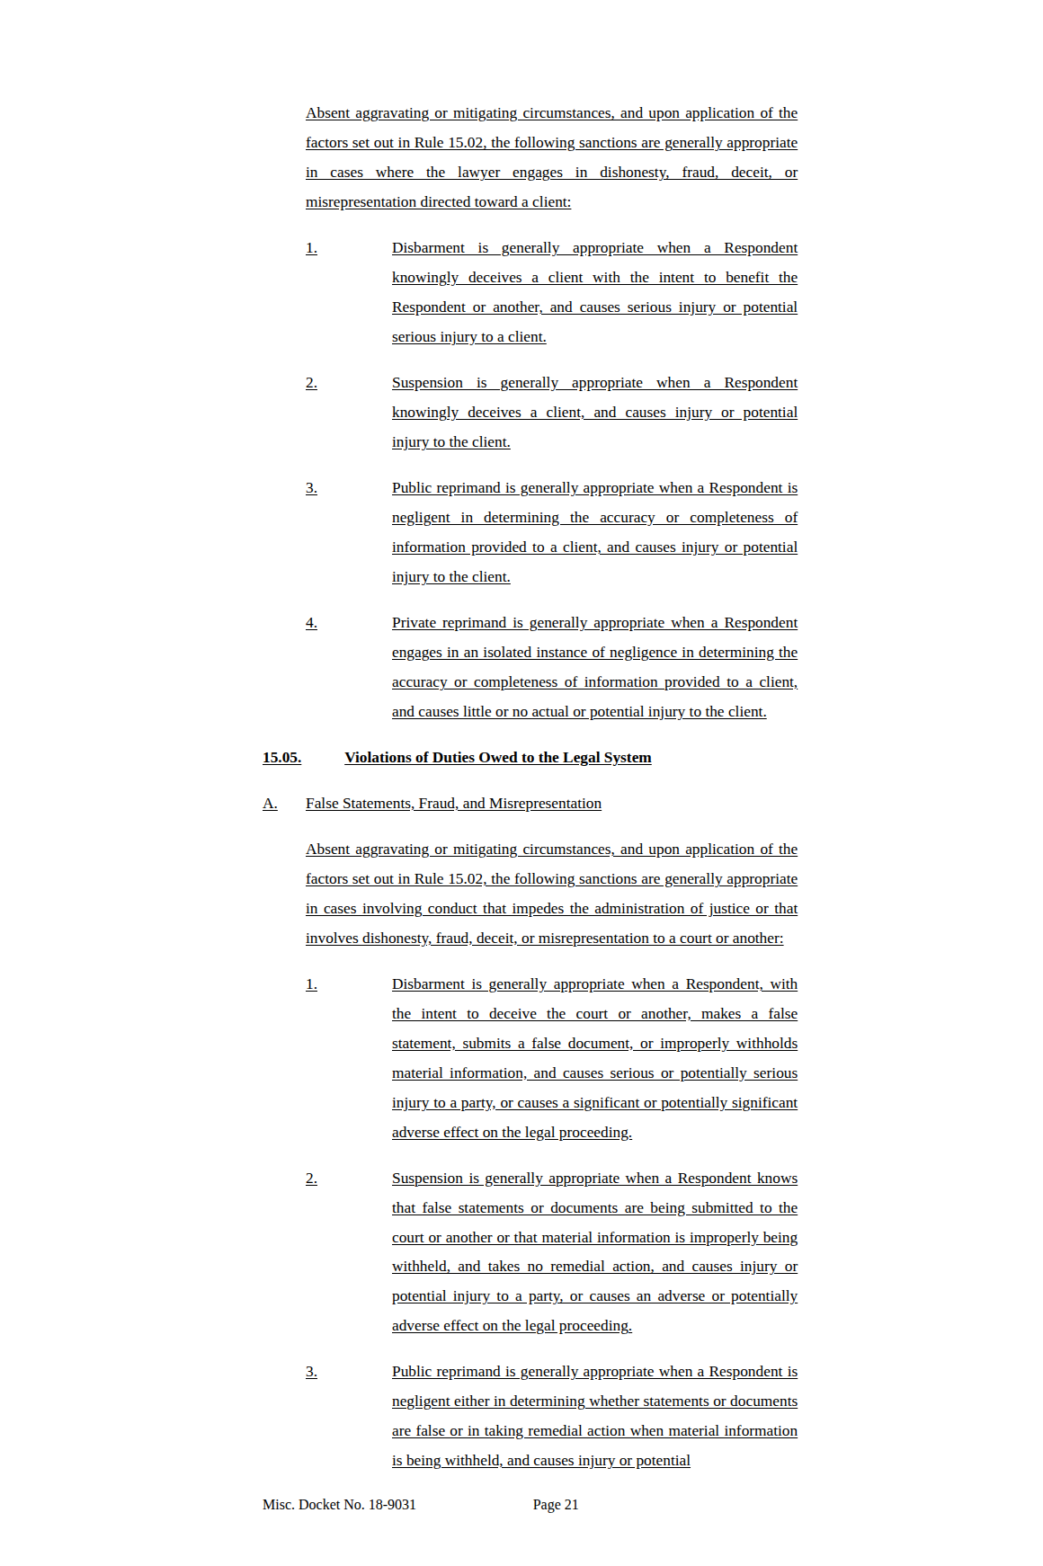Absent aggravating or mitigating circumstances, and upon application of the factors set out in Rule 15.02, the following sanctions are generally appropriate in cases where the lawyer engages in dishonesty, fraud, deceit, or misrepresentation directed toward a client:
1. Disbarment is generally appropriate when a Respondent knowingly deceives a client with the intent to benefit the Respondent or another, and causes serious injury or potential serious injury to a client.
2. Suspension is generally appropriate when a Respondent knowingly deceives a client, and causes injury or potential injury to the client.
3. Public reprimand is generally appropriate when a Respondent is negligent in determining the accuracy or completeness of information provided to a client, and causes injury or potential injury to the client.
4. Private reprimand is generally appropriate when a Respondent engages in an isolated instance of negligence in determining the accuracy or completeness of information provided to a client, and causes little or no actual or potential injury to the client.
15.05.
Violations of Duties Owed to the Legal System
A.
False Statements, Fraud, and Misrepresentation
Absent aggravating or mitigating circumstances, and upon application of the factors set out in Rule 15.02, the following sanctions are generally appropriate in cases involving conduct that impedes the administration of justice or that involves dishonesty, fraud, deceit, or misrepresentation to a court or another:
1. Disbarment is generally appropriate when a Respondent, with the intent to deceive the court or another, makes a false statement, submits a false document, or improperly withholds material information, and causes serious or potentially serious injury to a party, or causes a significant or potentially significant adverse effect on the legal proceeding.
2. Suspension is generally appropriate when a Respondent knows that false statements or documents are being submitted to the court or another or that material information is improperly being withheld, and takes no remedial action, and causes injury or potential injury to a party, or causes an adverse or potentially adverse effect on the legal proceeding.
3. Public reprimand is generally appropriate when a Respondent is negligent either in determining whether statements or documents are false or in taking remedial action when material information is being withheld, and causes injury or potential
Misc. Docket No. 18-9031
Page 21